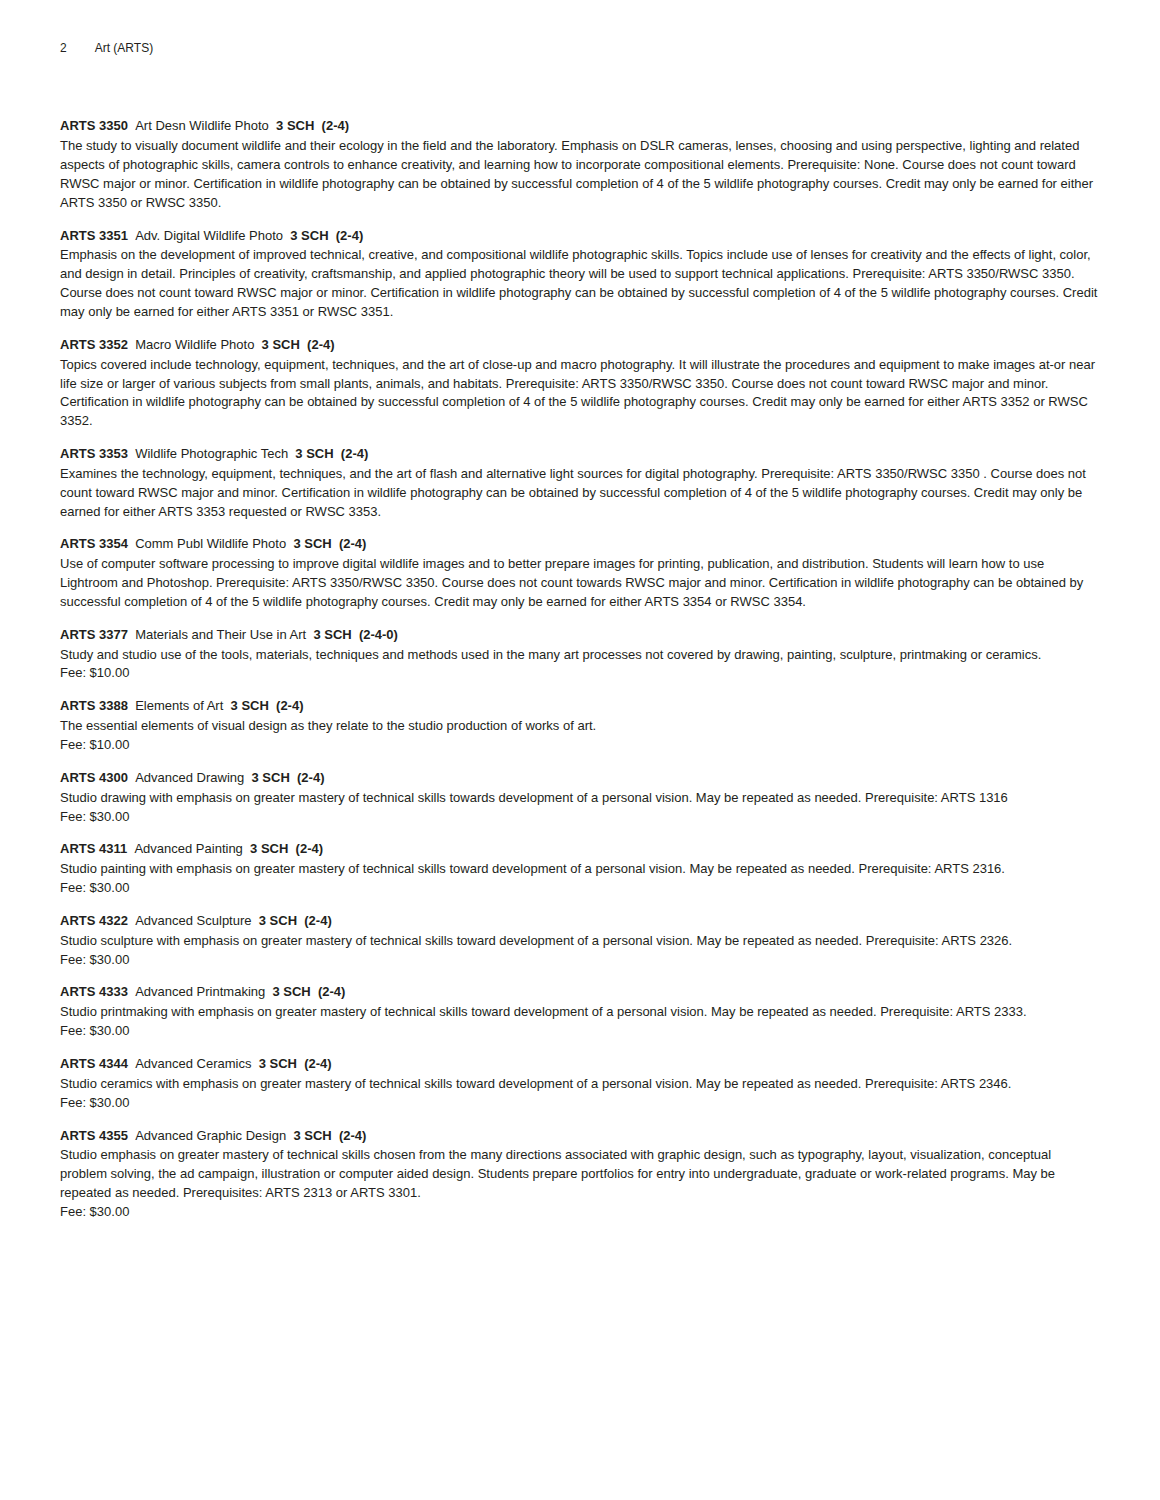2 Art (ARTS)
ARTS 3350 Art Desn Wildlife Photo 3 SCH (2-4)
The study to visually document wildlife and their ecology in the field and the laboratory. Emphasis on DSLR cameras, lenses, choosing and using perspective, lighting and related aspects of photographic skills, camera controls to enhance creativity, and learning how to incorporate compositional elements. Prerequisite: None. Course does not count toward RWSC major or minor. Certification in wildlife photography can be obtained by successful completion of 4 of the 5 wildlife photography courses. Credit may only be earned for either ARTS 3350 or RWSC 3350.
ARTS 3351 Adv. Digital Wildlife Photo 3 SCH (2-4)
Emphasis on the development of improved technical, creative, and compositional wildlife photographic skills. Topics include use of lenses for creativity and the effects of light, color, and design in detail. Principles of creativity, craftsmanship, and applied photographic theory will be used to support technical applications. Prerequisite: ARTS 3350/RWSC 3350. Course does not count toward RWSC major or minor. Certification in wildlife photography can be obtained by successful completion of 4 of the 5 wildlife photography courses. Credit may only be earned for either ARTS 3351 or RWSC 3351.
ARTS 3352 Macro Wildlife Photo 3 SCH (2-4)
Topics covered include technology, equipment, techniques, and the art of close-up and macro photography. It will illustrate the procedures and equipment to make images at-or near life size or larger of various subjects from small plants, animals, and habitats. Prerequisite: ARTS 3350/RWSC 3350. Course does not count toward RWSC major and minor. Certification in wildlife photography can be obtained by successful completion of 4 of the 5 wildlife photography courses. Credit may only be earned for either ARTS 3352 or RWSC 3352.
ARTS 3353 Wildlife Photographic Tech 3 SCH (2-4)
Examines the technology, equipment, techniques, and the art of flash and alternative light sources for digital photography. Prerequisite: ARTS 3350/RWSC 3350 . Course does not count toward RWSC major and minor. Certification in wildlife photography can be obtained by successful completion of 4 of the 5 wildlife photography courses. Credit may only be earned for either ARTS 3353 requested or RWSC 3353.
ARTS 3354 Comm Publ Wildlife Photo 3 SCH (2-4)
Use of computer software processing to improve digital wildlife images and to better prepare images for printing, publication, and distribution. Students will learn how to use Lightroom and Photoshop. Prerequisite: ARTS 3350/RWSC 3350. Course does not count towards RWSC major and minor. Certification in wildlife photography can be obtained by successful completion of 4 of the 5 wildlife photography courses. Credit may only be earned for either ARTS 3354 or RWSC 3354.
ARTS 3377 Materials and Their Use in Art 3 SCH (2-4-0)
Study and studio use of the tools, materials, techniques and methods used in the many art processes not covered by drawing, painting, sculpture, printmaking or ceramics.
Fee: $10.00
ARTS 3388 Elements of Art 3 SCH (2-4)
The essential elements of visual design as they relate to the studio production of works of art.
Fee: $10.00
ARTS 4300 Advanced Drawing 3 SCH (2-4)
Studio drawing with emphasis on greater mastery of technical skills towards development of a personal vision. May be repeated as needed. Prerequisite: ARTS 1316
Fee: $30.00
ARTS 4311 Advanced Painting 3 SCH (2-4)
Studio painting with emphasis on greater mastery of technical skills toward development of a personal vision. May be repeated as needed. Prerequisite: ARTS 2316.
Fee: $30.00
ARTS 4322 Advanced Sculpture 3 SCH (2-4)
Studio sculpture with emphasis on greater mastery of technical skills toward development of a personal vision. May be repeated as needed. Prerequisite: ARTS 2326.
Fee: $30.00
ARTS 4333 Advanced Printmaking 3 SCH (2-4)
Studio printmaking with emphasis on greater mastery of technical skills toward development of a personal vision. May be repeated as needed. Prerequisite: ARTS 2333.
Fee: $30.00
ARTS 4344 Advanced Ceramics 3 SCH (2-4)
Studio ceramics with emphasis on greater mastery of technical skills toward development of a personal vision. May be repeated as needed. Prerequisite: ARTS 2346.
Fee: $30.00
ARTS 4355 Advanced Graphic Design 3 SCH (2-4)
Studio emphasis on greater mastery of technical skills chosen from the many directions associated with graphic design, such as typography, layout, visualization, conceptual problem solving, the ad campaign, illustration or computer aided design. Students prepare portfolios for entry into undergraduate, graduate or work-related programs. May be repeated as needed. Prerequisites: ARTS 2313 or ARTS 3301.
Fee: $30.00